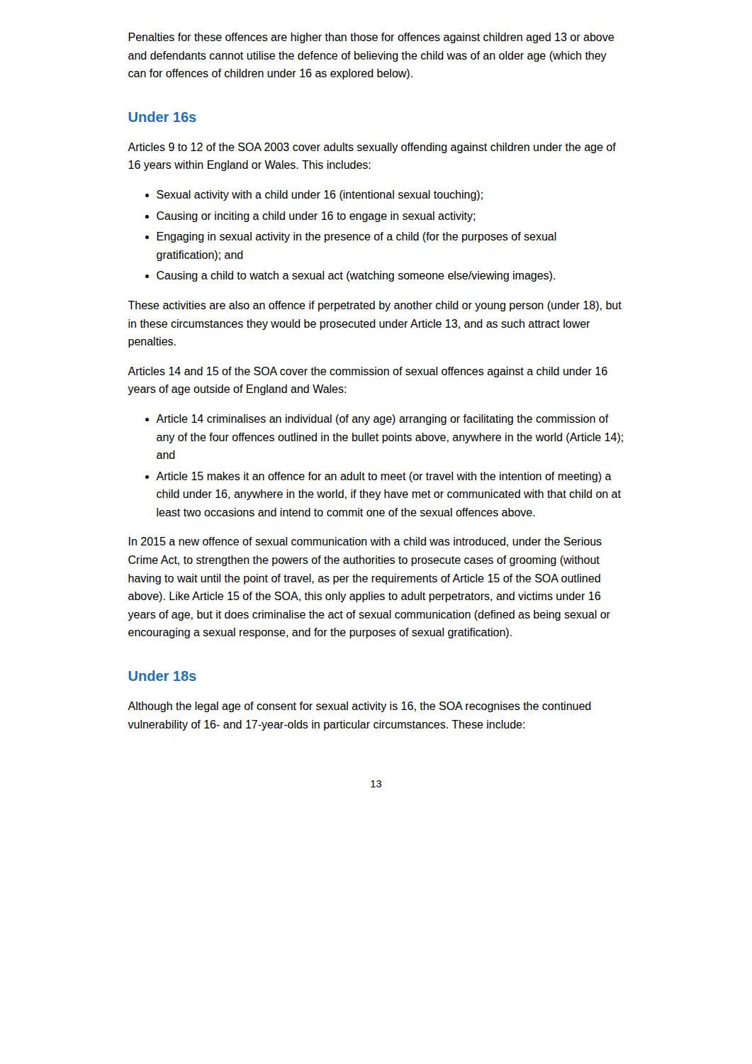Penalties for these offences are higher than those for offences against children aged 13 or above and defendants cannot utilise the defence of believing the child was of an older age (which they can for offences of children under 16 as explored below).
Under 16s
Articles 9 to 12 of the SOA 2003 cover adults sexually offending against children under the age of 16 years within England or Wales. This includes:
Sexual activity with a child under 16 (intentional sexual touching);
Causing or inciting a child under 16 to engage in sexual activity;
Engaging in sexual activity in the presence of a child (for the purposes of sexual gratification); and
Causing a child to watch a sexual act (watching someone else/viewing images).
These activities are also an offence if perpetrated by another child or young person (under 18), but in these circumstances they would be prosecuted under Article 13, and as such attract lower penalties.
Articles 14 and 15 of the SOA cover the commission of sexual offences against a child under 16 years of age outside of England and Wales:
Article 14 criminalises an individual (of any age) arranging or facilitating the commission of any of the four offences outlined in the bullet points above, anywhere in the world (Article 14); and
Article 15 makes it an offence for an adult to meet (or travel with the intention of meeting) a child under 16, anywhere in the world, if they have met or communicated with that child on at least two occasions and intend to commit one of the sexual offences above.
In 2015 a new offence of sexual communication with a child was introduced, under the Serious Crime Act, to strengthen the powers of the authorities to prosecute cases of grooming (without having to wait until the point of travel, as per the requirements of Article 15 of the SOA outlined above). Like Article 15 of the SOA, this only applies to adult perpetrators, and victims under 16 years of age, but it does criminalise the act of sexual communication (defined as being sexual or encouraging a sexual response, and for the purposes of sexual gratification).
Under 18s
Although the legal age of consent for sexual activity is 16, the SOA recognises the continued vulnerability of 16- and 17-year-olds in particular circumstances. These include:
13